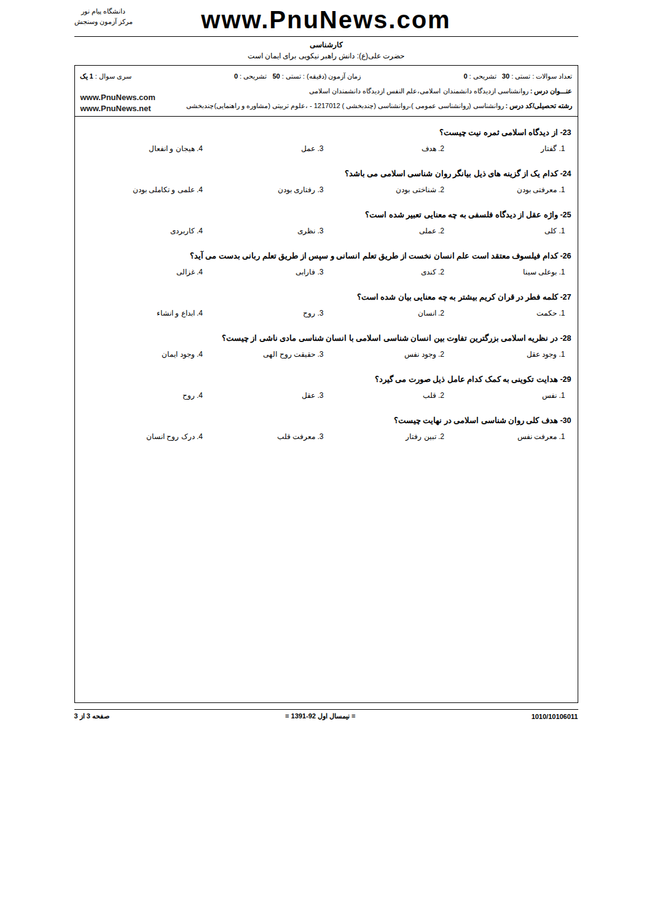دانشگاه پیام نور
مرکز آزمون وسنجش
www.PnuNews.com
کارشناسی حضرت علی(ع): دانش راهبر نیکویی برای ایمان است
تعداد سوالات : تستی : 30 تشریحی : 0
زمان آزمون (دقیقه) : تستی : 50 تشریحی : 0
سری سوال : 1 یک
عنـــوان درس : روانشناسی ازدیدگاه دانشمندان اسلامی،علم النفس ازدیدگاه دانشمندان اسلامی
رشته تحصیلی/کد درس : روانشناسی (روانشناسی عمومی )،روانشناسی (چندبخشی ) 1217012 - ،علوم تربیتی (مشاوره و راهنمایی)چندبخشی
www.PnuNews.com
www.PnuNews.net
23- از دیدگاه اسلامی ثمره نیت چیست؟
1. گفتار
2. هدف
3. عمل
4. هیجان و انفعال
24- کدام یک از گزینه های ذیل بیانگر روان شناسی اسلامی می باشد؟
1. معرفتی بودن
2. شناختی بودن
3. رفتاری بودن
4. علمی و تکاملی بودن
25- واژه عقل از دیدگاه فلسفی به چه معنایی تعبیر شده است؟
1. کلی
2. عملی
3. نظری
4. کاربردی
26- کدام فیلسوف معتقد است علم انسان نخست از طریق تعلم انسانی و سپس از طریق تعلم ربانی بدست می آید؟
1. بوعلی سینا
2. کندی
3. فارابی
4. غزالی
27- کلمه فطر در قران کریم بیشتر به چه معنایی بیان شده است؟
1. حکمت
2. انسان
3. روح
4. ابداع و انشاء
28- در نظریه اسلامی بزرگترین تفاوت بین انسان شناسی اسلامی با انسان شناسی مادی ناشی از چیست؟
1. وجود عقل
2. وجود نفس
3. حقیقت روح الهی
4. وجود ایمان
29- هدایت تکوینی به کمک کدام عامل ذیل صورت می گیرد؟
1. نفس
2. قلب
3. عقل
4. روح
30- هدف کلی روان شناسی اسلامی در نهایت چیست؟
1. معرفت نفس
2. تبین رفتار
3. معرفت قلب
4. درک روح انسان
1010/10106011
= نیمسال اول 92-1391 =
صفحه 3 از 3